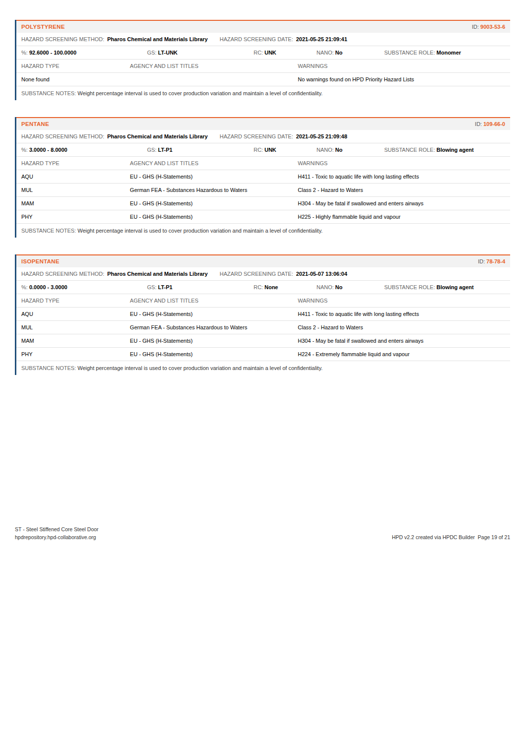POLYSTYRENE ID: 9003-53-6
HAZARD SCREENING METHOD: Pharos Chemical and Materials Library HAZARD SCREENING DATE: 2021-05-25 21:09:41
%: 92.6000 - 100.0000
GS: LT-UNK
RC: UNK
NANO: No
SUBSTANCE ROLE: Monomer
| HAZARD TYPE | AGENCY AND LIST TITLES | WARNINGS |
| --- | --- | --- |
| None found | | No warnings found on HPD Priority Hazard Lists |
SUBSTANCE NOTES: Weight percentage interval is used to cover production variation and maintain a level of confidentiality.
PENTANE ID: 109-66-0
HAZARD SCREENING METHOD: Pharos Chemical and Materials Library HAZARD SCREENING DATE: 2021-05-25 21:09:48
%: 3.0000 - 8.0000
GS: LT-P1
RC: UNK
NANO: No
SUBSTANCE ROLE: Blowing agent
| HAZARD TYPE | AGENCY AND LIST TITLES | WARNINGS |
| --- | --- | --- |
| AQU | EU - GHS (H-Statements) | H411 - Toxic to aquatic life with long lasting effects |
| MUL | German FEA - Substances Hazardous to Waters | Class 2 - Hazard to Waters |
| MAM | EU - GHS (H-Statements) | H304 - May be fatal if swallowed and enters airways |
| PHY | EU - GHS (H-Statements) | H225 - Highly flammable liquid and vapour |
SUBSTANCE NOTES: Weight percentage interval is used to cover production variation and maintain a level of confidentiality.
ISOPENTANE ID: 78-78-4
HAZARD SCREENING METHOD: Pharos Chemical and Materials Library HAZARD SCREENING DATE: 2021-05-07 13:06:04
%: 0.0000 - 3.0000
GS: LT-P1
RC: None
NANO: No
SUBSTANCE ROLE: Blowing agent
| HAZARD TYPE | AGENCY AND LIST TITLES | WARNINGS |
| --- | --- | --- |
| AQU | EU - GHS (H-Statements) | H411 - Toxic to aquatic life with long lasting effects |
| MUL | German FEA - Substances Hazardous to Waters | Class 2 - Hazard to Waters |
| MAM | EU - GHS (H-Statements) | H304 - May be fatal if swallowed and enters airways |
| PHY | EU - GHS (H-Statements) | H224 - Extremely flammable liquid and vapour |
SUBSTANCE NOTES: Weight percentage interval is used to cover production variation and maintain a level of confidentiality.
ST - Steel Stiffened Core Steel Door
hpdrepository.hpd-collaborative.org
HPD v2.2 created via HPDC Builder Page 19 of 21